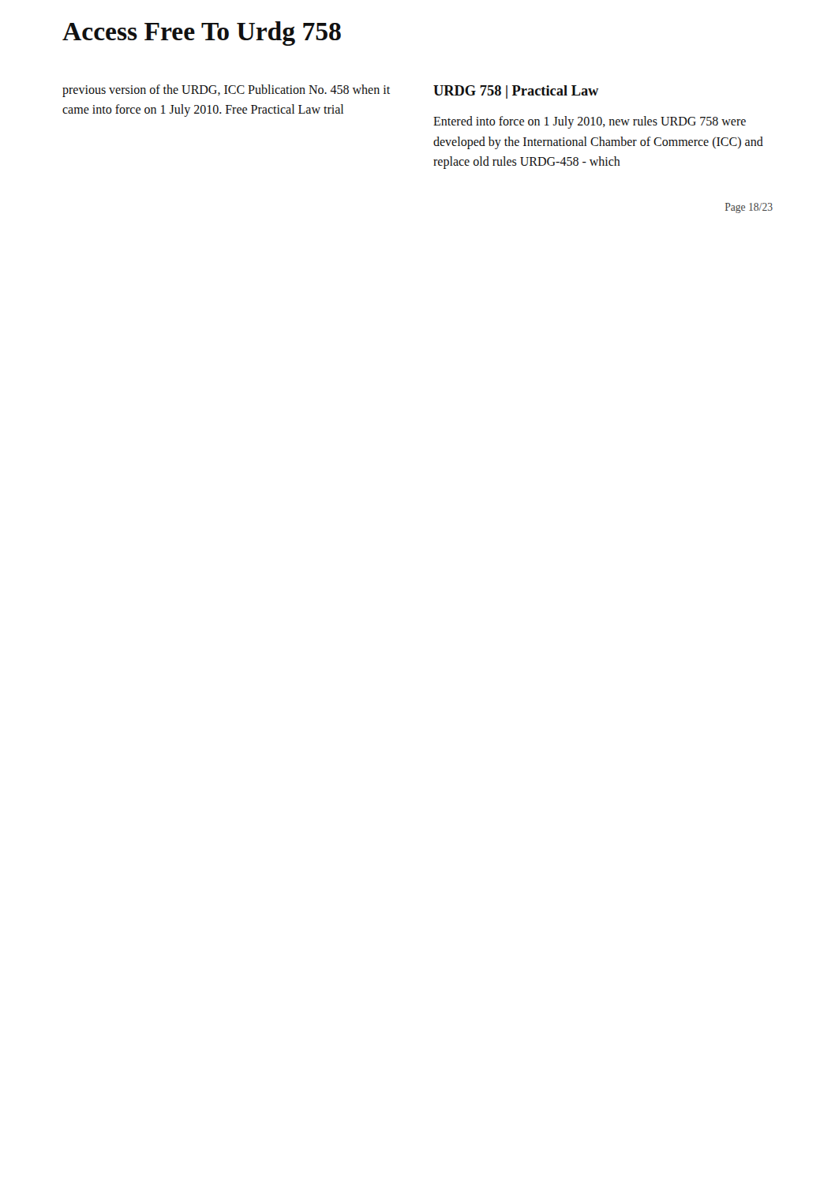Access Free To Urdg 758
previous version of the URDG, ICC Publication No. 458 when it came into force on 1 July 2010. Free Practical Law trial
URDG 758 | Practical Law
Entered into force on 1 July 2010, new rules URDG 758 were developed by the International Chamber of Commerce (ICC) and replace old rules URDG-458 - which
Page 18/23